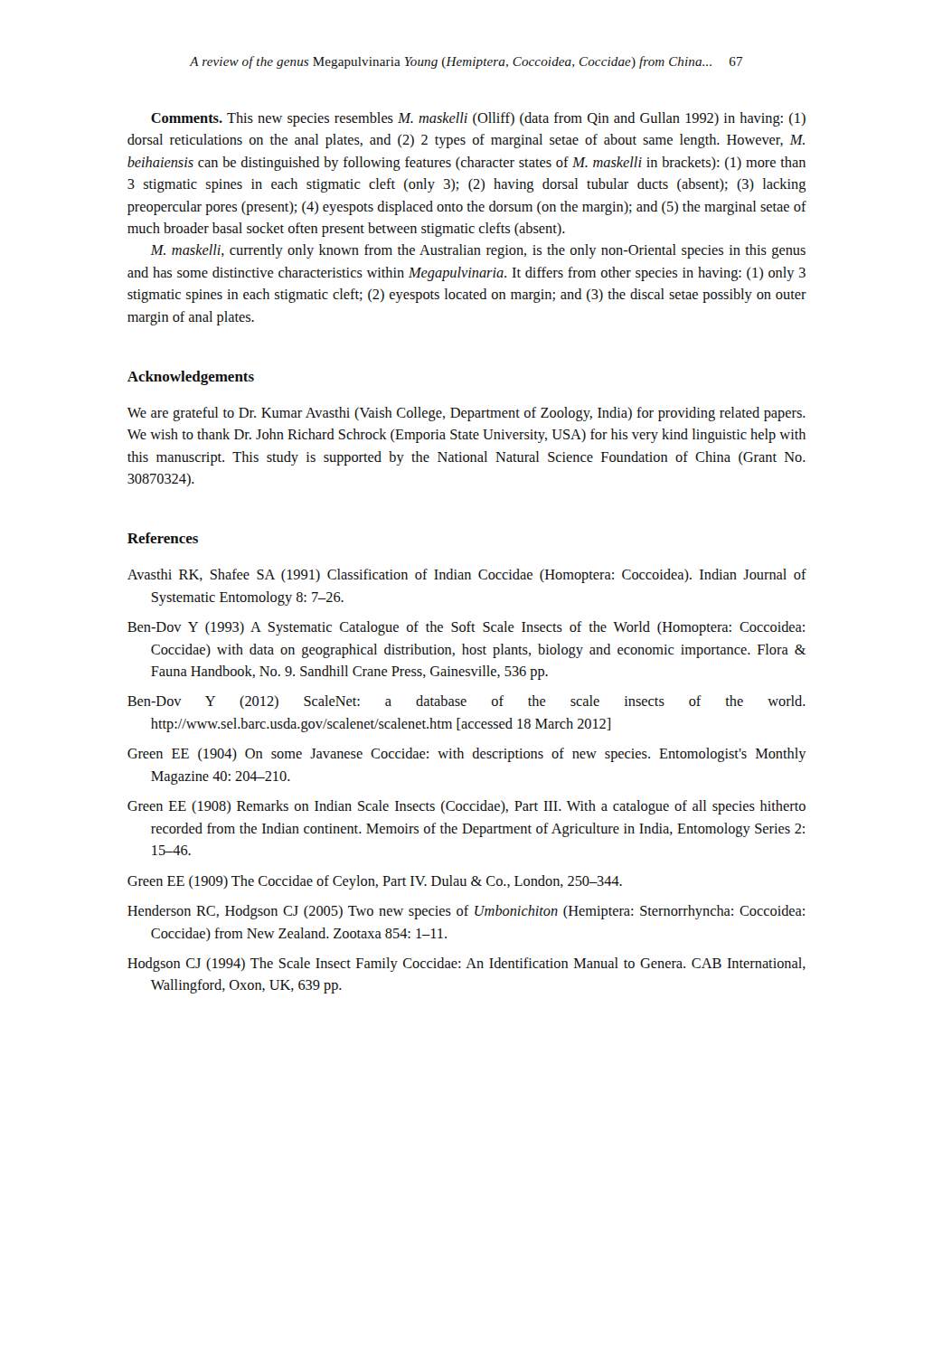A review of the genus Megapulvinaria Young (Hemiptera, Coccoidea, Coccidae) from China... 67
Comments. This new species resembles M. maskelli (Olliff) (data from Qin and Gullan 1992) in having: (1) dorsal reticulations on the anal plates, and (2) 2 types of marginal setae of about same length. However, M. beihaiensis can be distinguished by following features (character states of M. maskelli in brackets): (1) more than 3 stigmatic spines in each stigmatic cleft (only 3); (2) having dorsal tubular ducts (absent); (3) lacking preopercular pores (present); (4) eyespots displaced onto the dorsum (on the margin); and (5) the marginal setae of much broader basal socket often present between stigmatic clefts (absent).
M. maskelli, currently only known from the Australian region, is the only non-Oriental species in this genus and has some distinctive characteristics within Megapulvinaria. It differs from other species in having: (1) only 3 stigmatic spines in each stigmatic cleft; (2) eyespots located on margin; and (3) the discal setae possibly on outer margin of anal plates.
Acknowledgements
We are grateful to Dr. Kumar Avasthi (Vaish College, Department of Zoology, India) for providing related papers. We wish to thank Dr. John Richard Schrock (Emporia State University, USA) for his very kind linguistic help with this manuscript. This study is supported by the National Natural Science Foundation of China (Grant No. 30870324).
References
Avasthi RK, Shafee SA (1991) Classification of Indian Coccidae (Homoptera: Coccoidea). Indian Journal of Systematic Entomology 8: 7–26.
Ben-Dov Y (1993) A Systematic Catalogue of the Soft Scale Insects of the World (Homoptera: Coccoidea: Coccidae) with data on geographical distribution, host plants, biology and economic importance. Flora & Fauna Handbook, No. 9. Sandhill Crane Press, Gainesville, 536 pp.
Ben-Dov Y (2012) ScaleNet: a database of the scale insects of the world. http://www.sel.barc.usda.gov/scalenet/scalenet.htm [accessed 18 March 2012]
Green EE (1904) On some Javanese Coccidae: with descriptions of new species. Entomologist's Monthly Magazine 40: 204–210.
Green EE (1908) Remarks on Indian Scale Insects (Coccidae), Part III. With a catalogue of all species hitherto recorded from the Indian continent. Memoirs of the Department of Agriculture in India, Entomology Series 2: 15–46.
Green EE (1909) The Coccidae of Ceylon, Part IV. Dulau & Co., London, 250–344.
Henderson RC, Hodgson CJ (2005) Two new species of Umbonichiton (Hemiptera: Sternorrhyncha: Coccoidea: Coccidae) from New Zealand. Zootaxa 854: 1–11.
Hodgson CJ (1994) The Scale Insect Family Coccidae: An Identification Manual to Genera. CAB International, Wallingford, Oxon, UK, 639 pp.